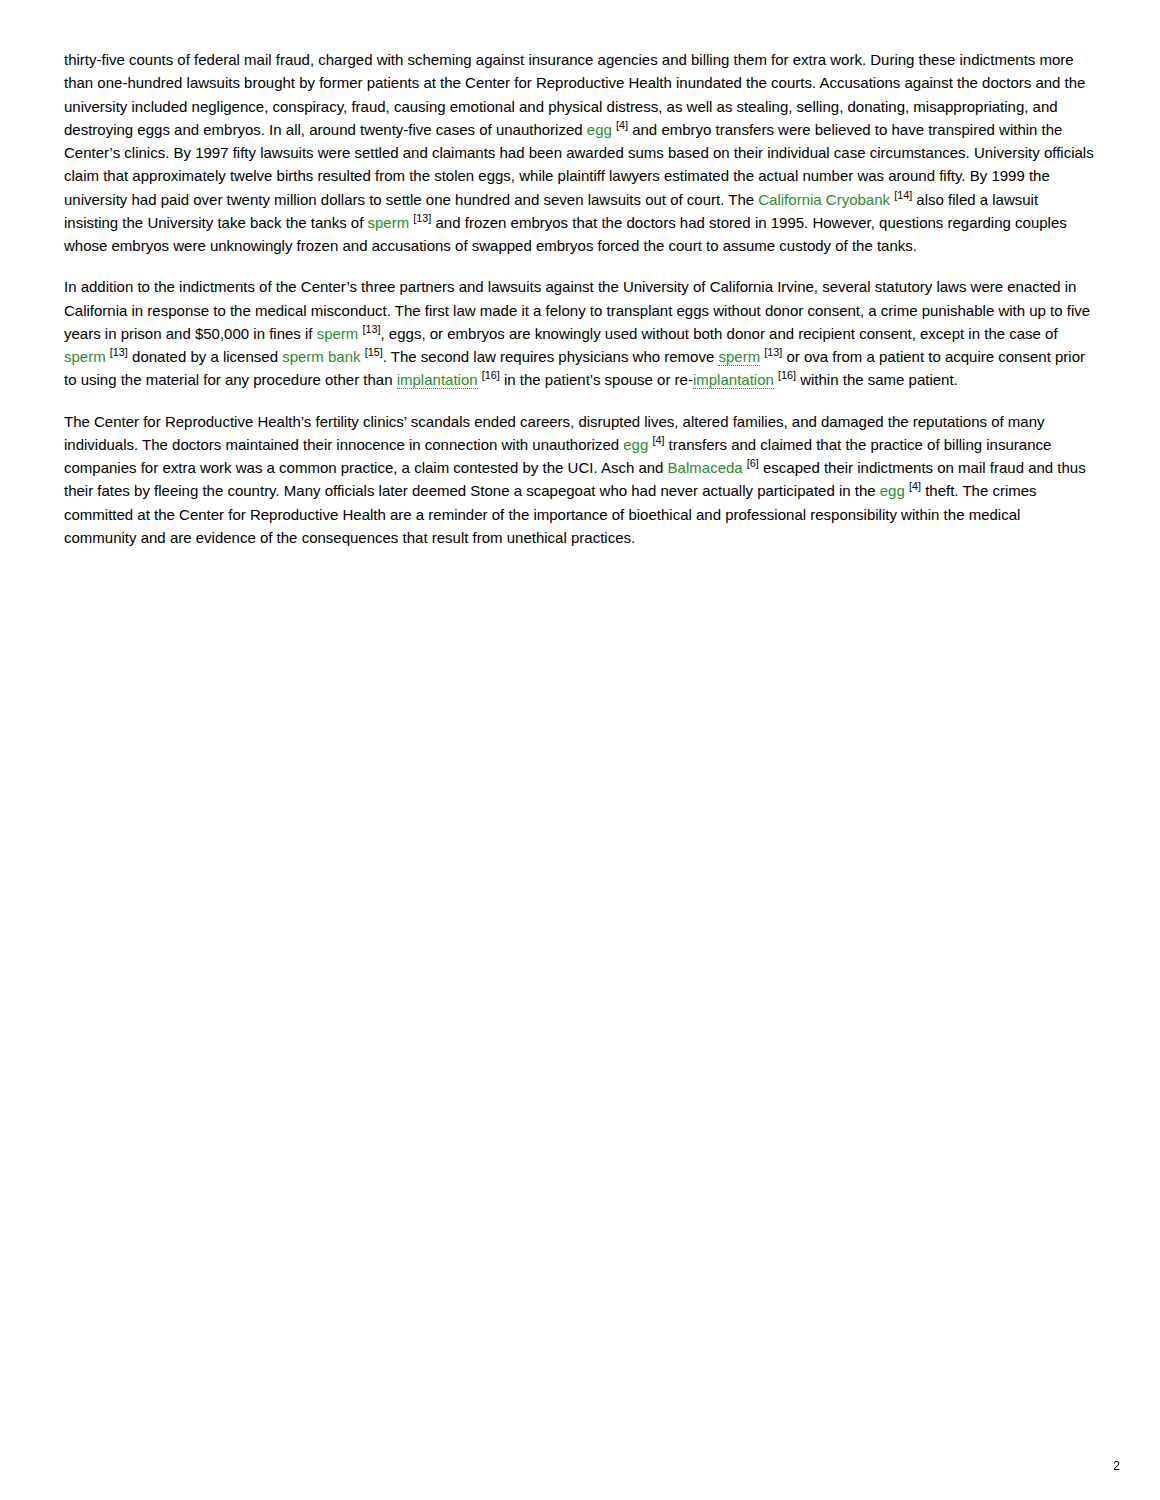thirty-five counts of federal mail fraud, charged with scheming against insurance agencies and billing them for extra work. During these indictments more than one-hundred lawsuits brought by former patients at the Center for Reproductive Health inundated the courts. Accusations against the doctors and the university included negligence, conspiracy, fraud, causing emotional and physical distress, as well as stealing, selling, donating, misappropriating, and destroying eggs and embryos. In all, around twenty-five cases of unauthorized egg [4] and embryo transfers were believed to have transpired within the Center’s clinics. By 1997 fifty lawsuits were settled and claimants had been awarded sums based on their individual case circumstances. University officials claim that approximately twelve births resulted from the stolen eggs, while plaintiff lawyers estimated the actual number was around fifty. By 1999 the university had paid over twenty million dollars to settle one hundred and seven lawsuits out of court. The California Cryobank [14] also filed a lawsuit insisting the University take back the tanks of sperm [13] and frozen embryos that the doctors had stored in 1995. However, questions regarding couples whose embryos were unknowingly frozen and accusations of swapped embryos forced the court to assume custody of the tanks.
In addition to the indictments of the Center’s three partners and lawsuits against the University of California Irvine, several statutory laws were enacted in California in response to the medical misconduct. The first law made it a felony to transplant eggs without donor consent, a crime punishable with up to five years in prison and $50,000 in fines if sperm [13], eggs, or embryos are knowingly used without both donor and recipient consent, except in the case of sperm [13] donated by a licensed sperm bank [15]. The second law requires physicians who remove sperm [13] or ova from a patient to acquire consent prior to using the material for any procedure other than implantation [16] in the patient’s spouse or re-implantation [16] within the same patient.
The Center for Reproductive Health’s fertility clinics’ scandals ended careers, disrupted lives, altered families, and damaged the reputations of many individuals. The doctors maintained their innocence in connection with unauthorized egg [4] transfers and claimed that the practice of billing insurance companies for extra work was a common practice, a claim contested by the UCI. Asch and Balmaceda [6] escaped their indictments on mail fraud and thus their fates by fleeing the country. Many officials later deemed Stone a scapegoat who had never actually participated in the egg [4] theft. The crimes committed at the Center for Reproductive Health are a reminder of the importance of bioethical and professional responsibility within the medical community and are evidence of the consequences that result from unethical practices.
2